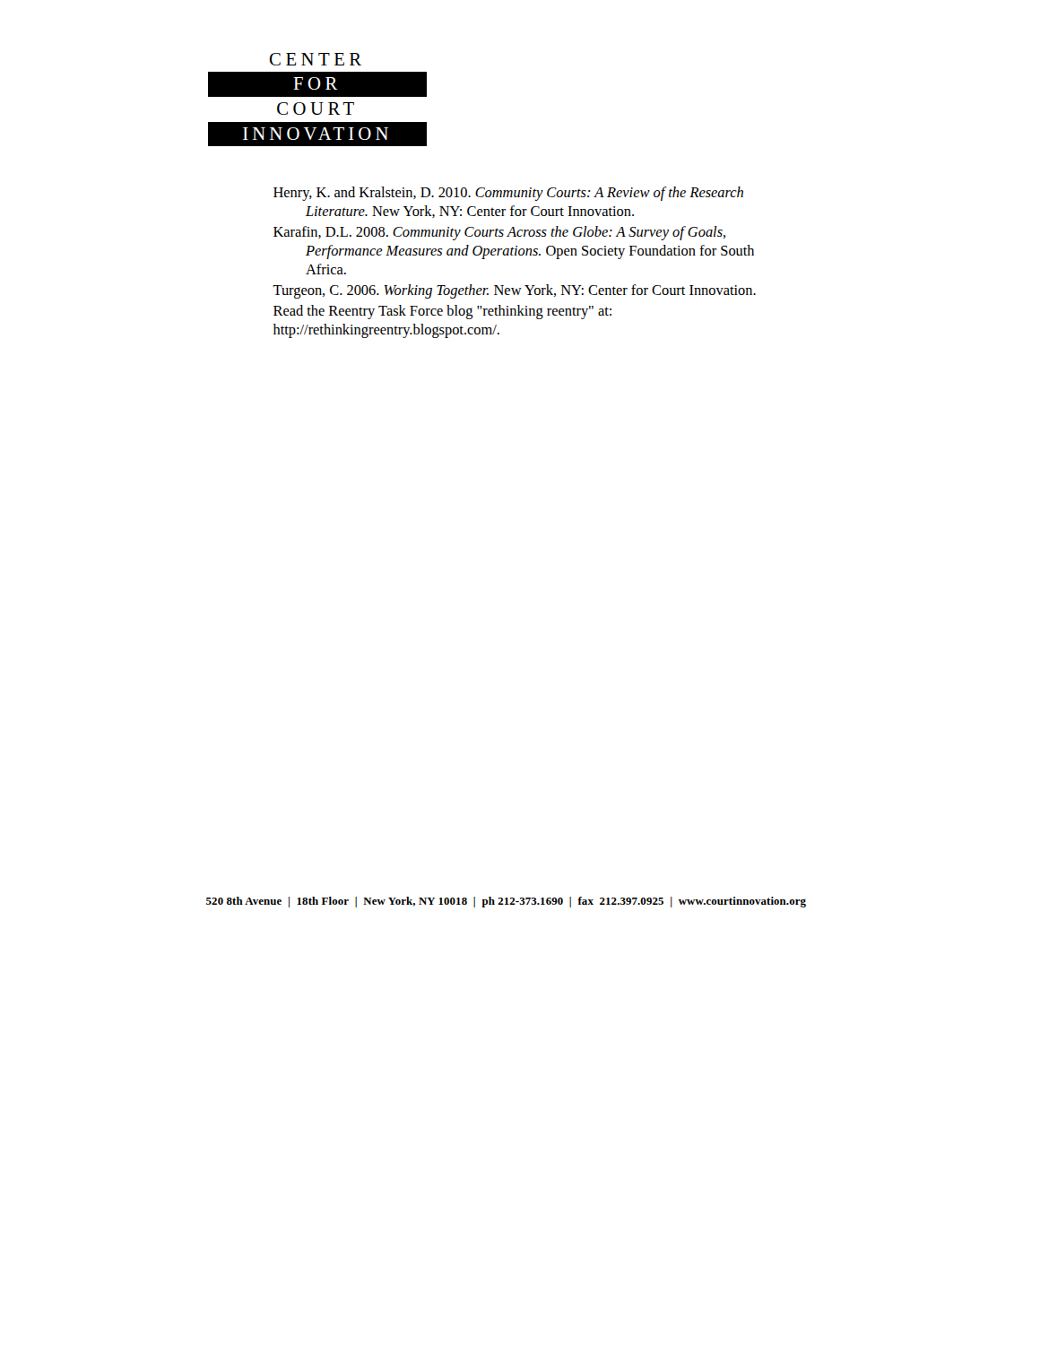CENTER FOR COURT INNOVATION
Henry, K. and Kralstein, D. 2010. Community Courts: A Review of the Research Literature. New York, NY: Center for Court Innovation.
Karafin, D.L. 2008. Community Courts Across the Globe: A Survey of Goals, Performance Measures and Operations. Open Society Foundation for South Africa.
Turgeon, C. 2006. Working Together. New York, NY: Center for Court Innovation.
Read the Reentry Task Force blog "rethinking reentry" at: http://rethinkingreentry.blogspot.com/.
520 8th Avenue | 18th Floor | New York, NY 10018 | ph 212-373.1690 | fax 212.397.0925 | www.courtinnovation.org